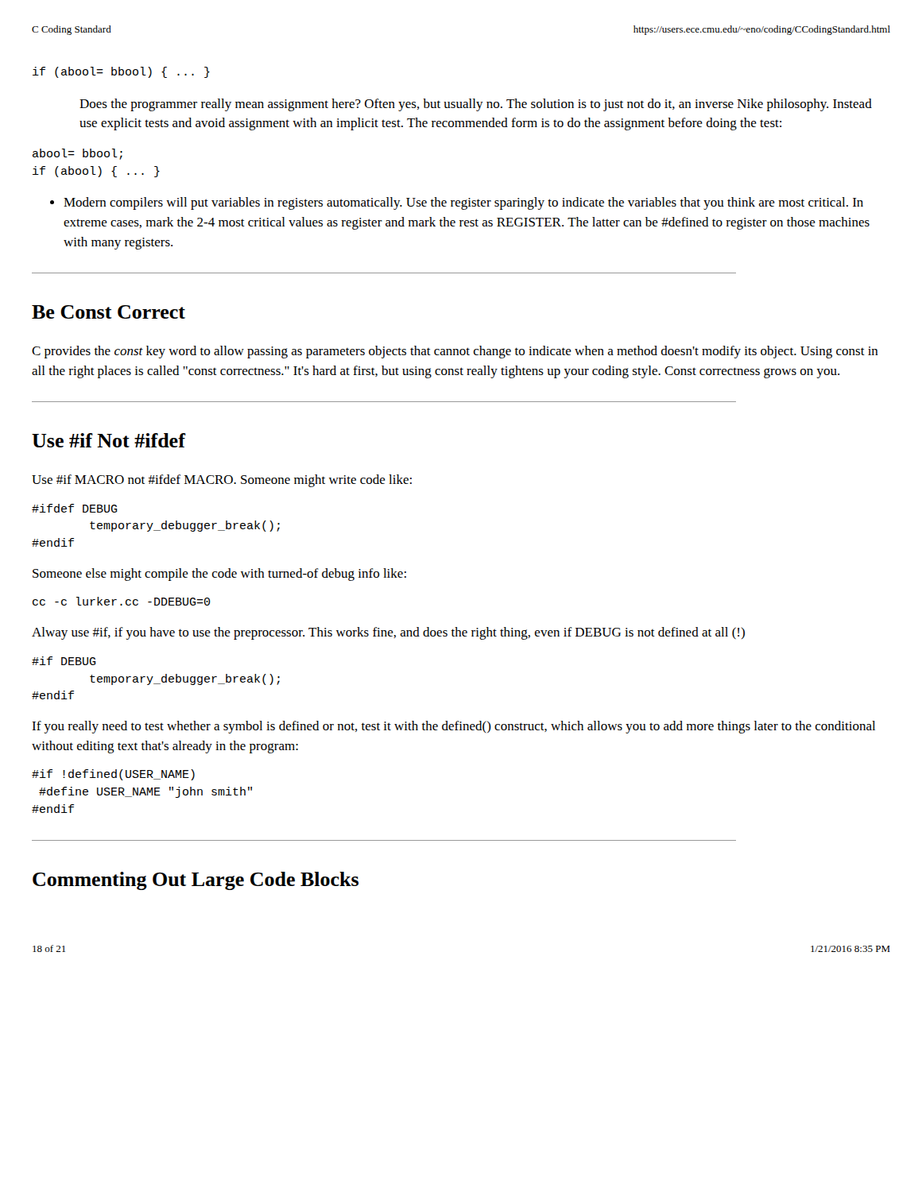C Coding Standard
https://users.ece.cmu.edu/~eno/coding/CCodingStandard.html
if (abool= bbool) { ... }
Does the programmer really mean assignment here? Often yes, but usually no. The solution is to just not do it, an inverse Nike philosophy. Instead use explicit tests and avoid assignment with an implicit test. The recommended form is to do the assignment before doing the test:
abool= bbool;
if (abool) { ... }
Modern compilers will put variables in registers automatically. Use the register sparingly to indicate the variables that you think are most critical. In extreme cases, mark the 2-4 most critical values as register and mark the rest as REGISTER. The latter can be #defined to register on those machines with many registers.
Be Const Correct
C provides the const key word to allow passing as parameters objects that cannot change to indicate when a method doesn't modify its object. Using const in all the right places is called "const correctness." It's hard at first, but using const really tightens up your coding style. Const correctness grows on you.
Use #if Not #ifdef
Use #if MACRO not #ifdef MACRO. Someone might write code like:
#ifdef DEBUG
        temporary_debugger_break();
#endif
Someone else might compile the code with turned-of debug info like:
cc -c lurker.cc -DDEBUG=0
Alway use #if, if you have to use the preprocessor. This works fine, and does the right thing, even if DEBUG is not defined at all (!)
#if DEBUG
        temporary_debugger_break();
#endif
If you really need to test whether a symbol is defined or not, test it with the defined() construct, which allows you to add more things later to the conditional without editing text that's already in the program:
#if !defined(USER_NAME)
 #define USER_NAME "john smith"
#endif
Commenting Out Large Code Blocks
18 of 21
1/21/2016 8:35 PM